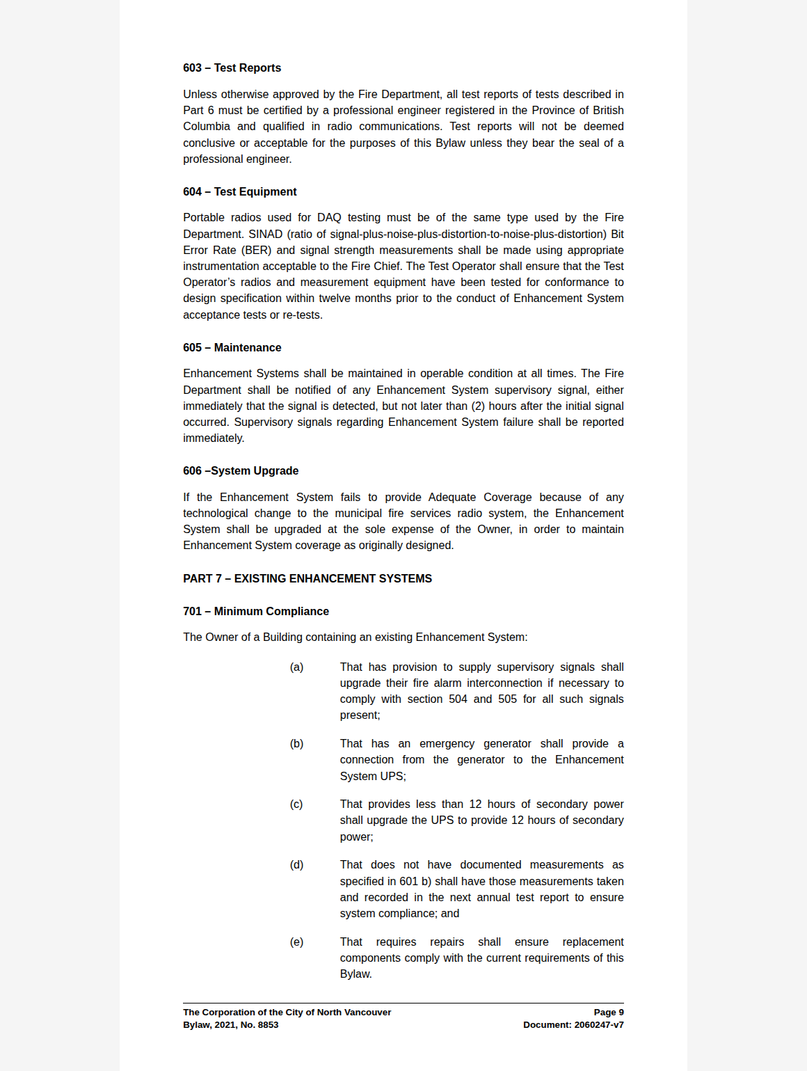603 – Test Reports
Unless otherwise approved by the Fire Department, all test reports of tests described in Part 6 must be certified by a professional engineer registered in the Province of British Columbia and qualified in radio communications. Test reports will not be deemed conclusive or acceptable for the purposes of this Bylaw unless they bear the seal of a professional engineer.
604 – Test Equipment
Portable radios used for DAQ testing must be of the same type used by the Fire Department. SINAD (ratio of signal-plus-noise-plus-distortion-to-noise-plus-distortion) Bit Error Rate (BER) and signal strength measurements shall be made using appropriate instrumentation acceptable to the Fire Chief. The Test Operator shall ensure that the Test Operator’s radios and measurement equipment have been tested for conformance to design specification within twelve months prior to the conduct of Enhancement System acceptance tests or re-tests.
605 – Maintenance
Enhancement Systems shall be maintained in operable condition at all times. The Fire Department shall be notified of any Enhancement System supervisory signal, either immediately that the signal is detected, but not later than (2) hours after the initial signal occurred. Supervisory signals regarding Enhancement System failure shall be reported immediately.
606 –System Upgrade
If the Enhancement System fails to provide Adequate Coverage because of any technological change to the municipal fire services radio system, the Enhancement System shall be upgraded at the sole expense of the Owner, in order to maintain Enhancement System coverage as originally designed.
PART 7 – EXISTING ENHANCEMENT SYSTEMS
701 – Minimum Compliance
The Owner of a Building containing an existing Enhancement System:
(a) That has provision to supply supervisory signals shall upgrade their fire alarm interconnection if necessary to comply with section 504 and 505 for all such signals present;
(b) That has an emergency generator shall provide a connection from the generator to the Enhancement System UPS;
(c) That provides less than 12 hours of secondary power shall upgrade the UPS to provide 12 hours of secondary power;
(d) That does not have documented measurements as specified in 601 b) shall have those measurements taken and recorded in the next annual test report to ensure system compliance; and
(e) That requires repairs shall ensure replacement components comply with the current requirements of this Bylaw.
The Corporation of the City of North Vancouver Page 9
Bylaw, 2021, No. 8853 Document: 2060247-v7